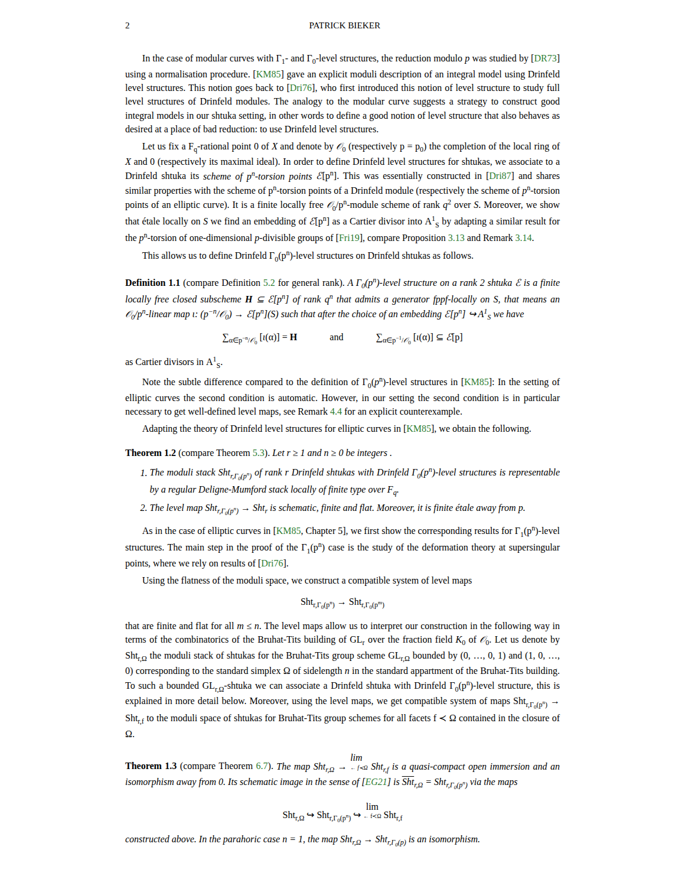2 PATRICK BIEKER
In the case of modular curves with Γ1- and Γ0-level structures, the reduction modulo p was studied by [DR73] using a normalisation procedure. [KM85] gave an explicit moduli description of an integral model using Drinfeld level structures. This notion goes back to [Dri76], who first introduced this notion of level structure to study full level structures of Drinfeld modules. The analogy to the modular curve suggests a strategy to construct good integral models in our shtuka setting, in other words to define a good notion of level structure that also behaves as desired at a place of bad reduction: to use Drinfeld level structures.
Let us fix a Fq-rational point 0 of X and denote by 𝒪 0 (respectively p = p 0) the completion of the local ring of X and 0 (respectively its maximal ideal). In order to define Drinfeld level structures for shtukas, we associate to a Drinfeld shtuka its scheme of pn-torsion points ℰ[pn]. This was essentially constructed in [Dri87] and shares similar properties with the scheme of pn-torsion points of a Drinfeld module (respectively the scheme of pn-torsion points of an elliptic curve). It is a finite locally free 𝒪 0/pn-module scheme of rank q 2 over S. Moreover, we show that étale locally on S we find an embedding of ℰ[pn] as a Cartier divisor into A 1 S by adapting a similar result for the pn-torsion of one-dimensional p-divisible groups of [Fri19], compare Proposition 3.13 and Remark 3.14.
This allows us to define Drinfeld Γ0(pn)-level structures on Drinfeld shtukas as follows.
Definition 1.1 (compare Definition 5.2 for general rank). A Γ0(pn)-level structure on a rank 2 shtuka ℰ is a finite locally free closed subscheme H ⊆ ℰ[pn] of rank qn that admits a generator fppf-locally on S, that means an 𝒪 0/pn-linear map ι: (p−n/𝒪 0) → ℰ[pn](S) such that after the choice of an embedding ℰ[pn] ↪ A 1 S we have
∑α∈p−n/𝒪 0 [ι(α)] = H and ∑α∈p−1/𝒪 0 [ι(α)] ⊆ ℰ[p]
as Cartier divisors in A 1 S.
Note the subtle difference compared to the definition of Γ0(pn)-level structures in [KM85]: In the setting of elliptic curves the second condition is automatic. However, in our setting the second condition is in particular necessary to get well-defined level maps, see Remark 4.4 for an explicit counterexample.
Adapting the theory of Drinfeld level structures for elliptic curves in [KM85], we obtain the following.
Theorem 1.2 (compare Theorem 5.3). Let r ≥ 1 and n ≥ 0 be integers .
The moduli stack Shtr,Γ0(pn) of rank r Drinfeld shtukas with Drinfeld Γ0(pn)-level structures is representable by a regular Deligne-Mumford stack locally of finite type over Fq.
The level map Shtr,Γ0(pn) → Shtr is schematic, finite and flat. Moreover, it is finite étale away from p.
As in the case of elliptic curves in [KM85, Chapter 5], we first show the corresponding results for Γ1(pn)-level structures. The main step in the proof of the Γ1(pn) case is the study of the deformation theory at supersingular points, where we rely on results of [Dri76].
Using the flatness of the moduli space, we construct a compatible system of level maps
Shtr,Γ0(pn) → Shtr,Γ0(pm)
that are finite and flat for all m ≤ n. The level maps allow us to interpret our construction in the following way in terms of the combinatorics of the Bruhat-Tits building of GLr over the fraction field K 0 of 𝒪 0. Let us denote by Shtr,Ω the moduli stack of shtukas for the Bruhat-Tits group scheme GLr,Ω bounded by (0, …, 0, 1) and (1, 0, …, 0) corresponding to the standard simplex Ω of sidelength n in the standard appartment of the Bruhat-Tits building. To such a bounded GLr,Ω-shtuka we can associate a Drinfeld shtuka with Drinfeld Γ0(pn)-level structure, this is explained in more detail below. Moreover, using the level maps, we get compatible system of maps Shtr,Γ0(pn) → Shtr,f to the moduli space of shtukas for Bruhat-Tits group schemes for all facets f ≺ Ω contained in the closure of Ω.
Theorem 1.3 (compare Theorem 6.7). The map Shtr,Ω → lim← f≺Ω Shtr,f is a quasi-compact open immersion and an isomorphism away from 0. Its schematic image in the sense of [EG21] is Sht r,Ω = Shtr,Γ0(pn) via the maps
Shtr,Ω ↪ Shtr,Γ0(pn) ↪ lim← f≺Ω Shtr,f
constructed above. In the parahoric case n = 1, the map Shtr,Ω → Shtr,Γ0(p) is an isomorphism.